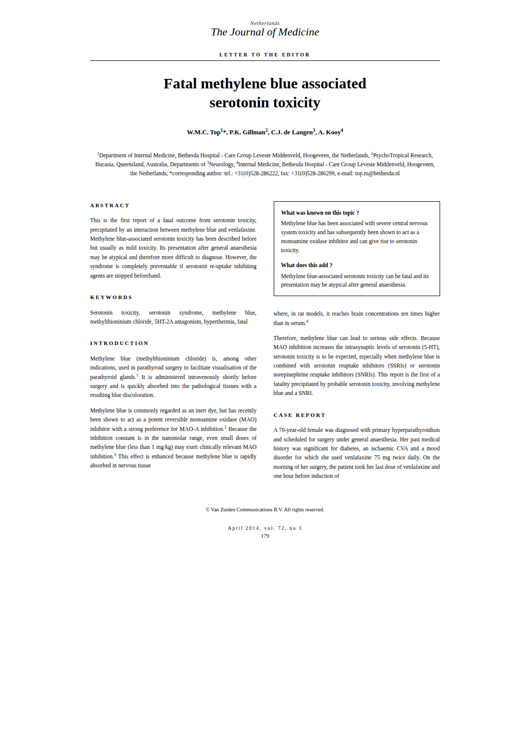Netherlands
The Journal of Medicine
Letter to the Editor
Fatal methylene blue associated
serotonin toxicity
W.M.C. Top1*, P.K. Gillman2, C.J. de Langen3, A. Kooy4
1Department of Internal Medicine, Bethesda Hospital - Care Group Leveste Middenveld, Hoogeveen, the Netherlands, 2PsychoTropical Research, Bucasia, Queensland, Australia, Departments of 3Neurology, 4Internal Medicine, Bethesda Hospital - Care Group Leveste Middenveld, Hoogeveen, the Netherlands, *corresponding author: tel.: +31(0)528-286222, fax: +31(0)528-286299, e-mail: top.m@bethesda.nl
Abstract
This is the first report of a fatal outcome from serotonin toxicity, precipitated by an interaction between methylene blue and venlafaxine. Methylene blue-associated serotonin toxicity has been described before but usually as mild toxicity. Its presentation after general anaesthesia may be atypical and therefore more difficult to diagnose. However, the syndrome is completely preventable if serotonin re-uptake inhibiting agents are stopped beforehand.
Keywords
Serotonin toxicity, serotonin syndrome, methylene blue, methylthioninium chloride, 5HT-2A antagonism, hyperthermia, fatal
Introduction
Methylene blue (methylthioninium chloride) is, among other indications, used in parathyroid surgery to facilitate visualisation of the parathyroid glands.1 It is administered intravenously shortly before surgery and is quickly absorbed into the pathological tissues with a resulting blue discoloration.
Methylene blue is commonly regarded as an inert dye, but has recently been shown to act as a potent reversible monoamine oxidase (MAO) inhibitor with a strong preference for MAO-A inhibition.2 Because the inhibition constant is in the nanomolar range, even small doses of methylene blue (less than 1 mg/kg) may exert clinically relevant MAO inhibition.3 This effect is enhanced because methylene blue is rapidly absorbed in nervous tissue
What was known on this topic ?
Methylene blue has been associated with severe central nervous system toxicity and has subsequently been shown to act as a monoamine oxidase inhibitor and can give rise to serotonin toxicity.
What does this add ?
Methylene blue-associated serotonin toxicity can be fatal and its presentation may be atypical after general anaesthesia.
where, in rat models, it reaches brain concentrations ten times higher than in serum.4
Therefore, methylene blue can lead to serious side effects. Because MAO inhibition increases the intrasynaptic levels of serotonin (5-HT), serotonin toxicity is to be expected, especially when methylene blue is combined with serotonin reuptake inhibitors (SSRIs) or serotonin norepinephrine reuptake inhibitors (SNRIs). This report is the first of a fatality precipitated by probable serotonin toxicity, involving methylene blue and a SNRI.
Case report
A 70-year-old female was diagnosed with primary hyperparathyroidism and scheduled for surgery under general anaesthesia. Her past medical history was significant for diabetes, an ischaemic CVA and a mood disorder for which she used venlafaxine 75 mg twice daily. On the morning of her surgery, the patient took her last dose of venlafaxine and one hour before induction of
© Van Zuiden Communications B.V. All rights reserved.
April 2014, vol. 72, no 3
179